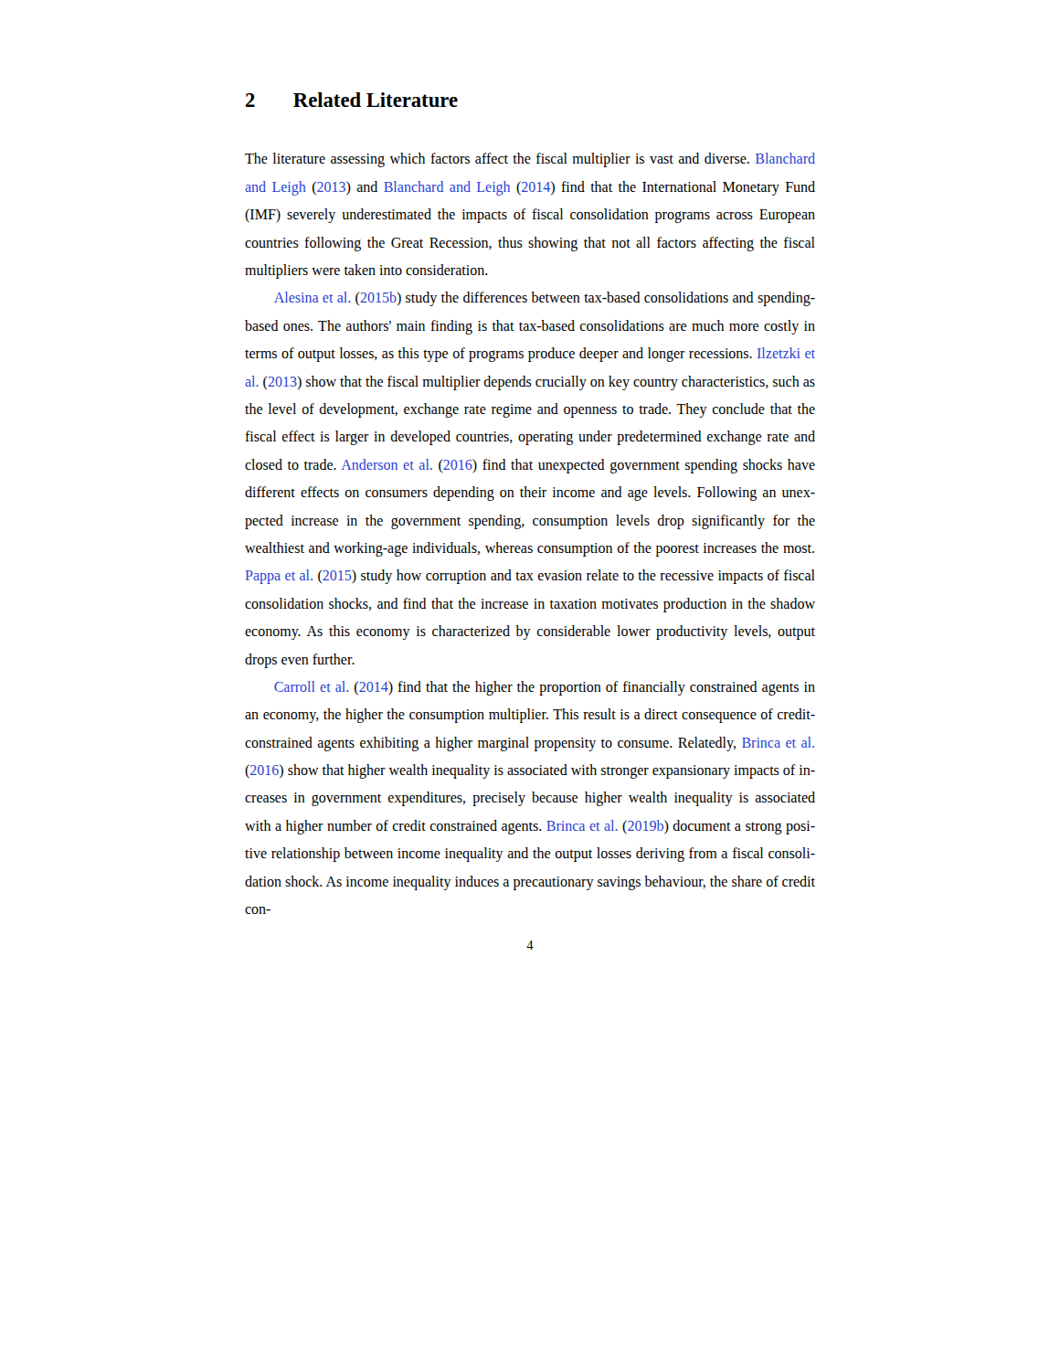2 Related Literature
The literature assessing which factors affect the fiscal multiplier is vast and diverse. Blanchard and Leigh (2013) and Blanchard and Leigh (2014) find that the International Monetary Fund (IMF) severely underestimated the impacts of fiscal consolidation programs across European countries following the Great Recession, thus showing that not all factors affecting the fiscal multipliers were taken into consideration.
Alesina et al. (2015b) study the differences between tax-based consolidations and spending-based ones. The authors' main finding is that tax-based consolidations are much more costly in terms of output losses, as this type of programs produce deeper and longer recessions. Ilzetzki et al. (2013) show that the fiscal multiplier depends crucially on key country characteristics, such as the level of development, exchange rate regime and openness to trade. They conclude that the fiscal effect is larger in developed countries, operating under predetermined exchange rate and closed to trade. Anderson et al. (2016) find that unexpected government spending shocks have different effects on consumers depending on their income and age levels. Following an unexpected increase in the government spending, consumption levels drop significantly for the wealthiest and working-age individuals, whereas consumption of the poorest increases the most. Pappa et al. (2015) study how corruption and tax evasion relate to the recessive impacts of fiscal consolidation shocks, and find that the increase in taxation motivates production in the shadow economy. As this economy is characterized by considerable lower productivity levels, output drops even further.
Carroll et al. (2014) find that the higher the proportion of financially constrained agents in an economy, the higher the consumption multiplier. This result is a direct consequence of credit-constrained agents exhibiting a higher marginal propensity to consume. Relatedly, Brinca et al. (2016) show that higher wealth inequality is associated with stronger expansionary impacts of increases in government expenditures, precisely because higher wealth inequality is associated with a higher number of credit constrained agents. Brinca et al. (2019b) document a strong positive relationship between income inequality and the output losses deriving from a fiscal consolidation shock. As income inequality induces a precautionary savings behaviour, the share of credit con-
4